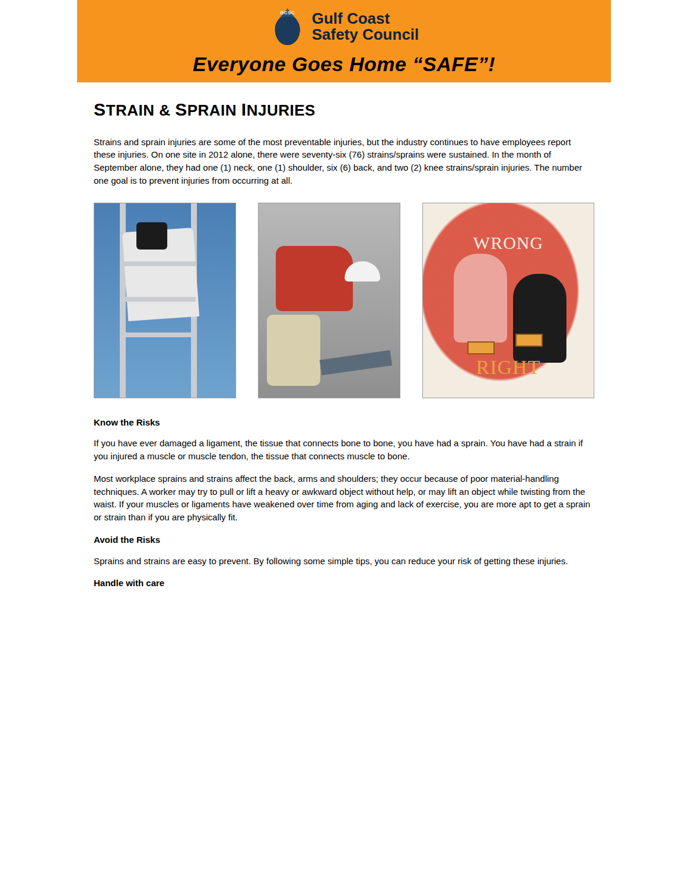GCSC Gulf Coast Safety Council
Everyone Goes Home “SAFE”!
STRAIN & SPRAIN INJURIES
Strains and sprain injuries are some of the most preventable injuries, but the industry continues to have employees report these injuries. On one site in 2012 alone, there were seventy-six (76) strains/sprains were sustained. In the month of September alone, they had one (1) neck, one (1) shoulder, six (6) back, and two (2) knee strains/sprain injuries. The number one goal is to prevent injuries from occurring at all.
WRONG RIGHT
Know the Risks
If you have ever damaged a ligament, the tissue that connects bone to bone, you have had a sprain. You have had a strain if you injured a muscle or muscle tendon, the tissue that connects muscle to bone.
Most workplace sprains and strains affect the back, arms and shoulders; they occur because of poor material-handling techniques. A worker may try to pull or lift a heavy or awkward object without help, or may lift an object while twisting from the waist. If your muscles or ligaments have weakened over time from aging and lack of exercise, you are more apt to get a sprain or strain than if you are physically fit.
Avoid the Risks
Sprains and strains are easy to prevent. By following some simple tips, you can reduce your risk of getting these injuries.
Handle with care